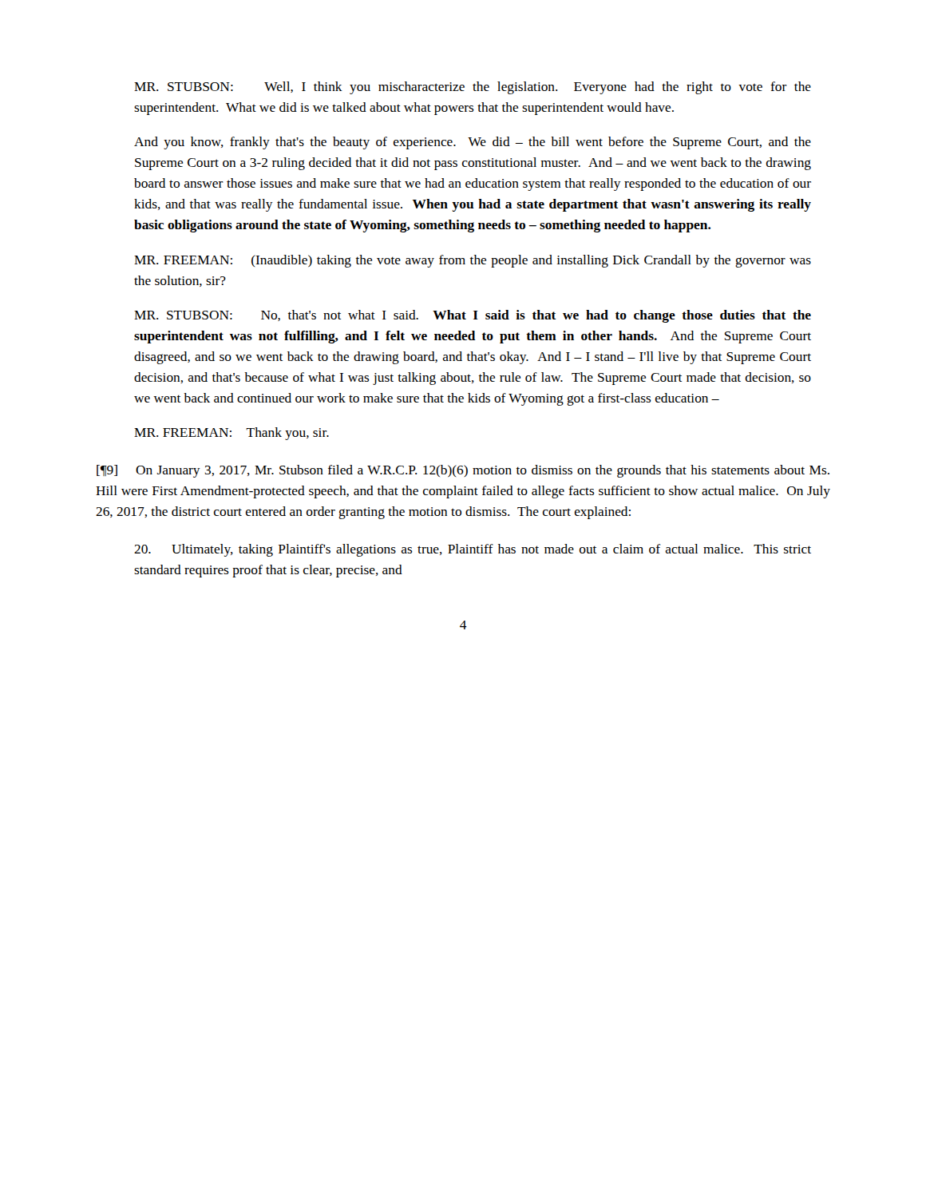MR. STUBSON: Well, I think you mischaracterize the legislation. Everyone had the right to vote for the superintendent. What we did is we talked about what powers that the superintendent would have.
And you know, frankly that's the beauty of experience. We did – the bill went before the Supreme Court, and the Supreme Court on a 3-2 ruling decided that it did not pass constitutional muster. And – and we went back to the drawing board to answer those issues and make sure that we had an education system that really responded to the education of our kids, and that was really the fundamental issue. When you had a state department that wasn't answering its really basic obligations around the state of Wyoming, something needs to – something needed to happen.
MR. FREEMAN: (Inaudible) taking the vote away from the people and installing Dick Crandall by the governor was the solution, sir?
MR. STUBSON: No, that's not what I said. What I said is that we had to change those duties that the superintendent was not fulfilling, and I felt we needed to put them in other hands. And the Supreme Court disagreed, and so we went back to the drawing board, and that's okay. And I – I stand – I'll live by that Supreme Court decision, and that's because of what I was just talking about, the rule of law. The Supreme Court made that decision, so we went back and continued our work to make sure that the kids of Wyoming got a first-class education –
MR. FREEMAN: Thank you, sir.
[¶9] On January 3, 2017, Mr. Stubson filed a W.R.C.P. 12(b)(6) motion to dismiss on the grounds that his statements about Ms. Hill were First Amendment-protected speech, and that the complaint failed to allege facts sufficient to show actual malice. On July 26, 2017, the district court entered an order granting the motion to dismiss. The court explained:
20. Ultimately, taking Plaintiff's allegations as true, Plaintiff has not made out a claim of actual malice. This strict standard requires proof that is clear, precise, and
4